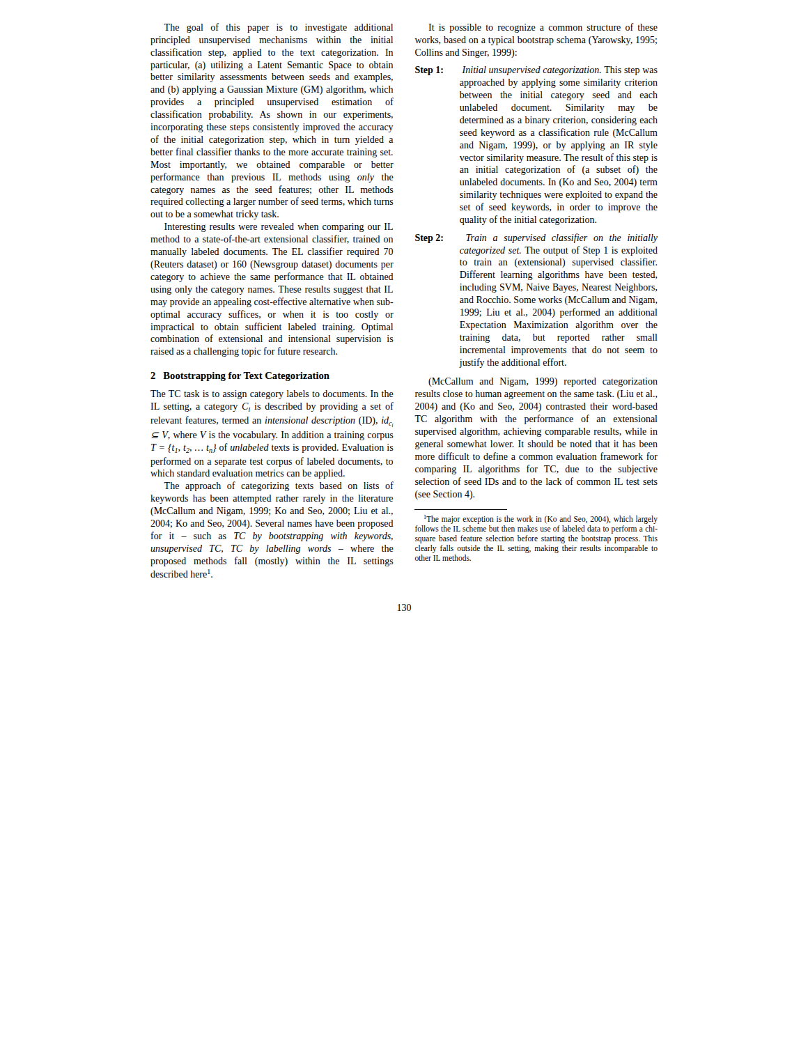The goal of this paper is to investigate additional principled unsupervised mechanisms within the initial classification step, applied to the text categorization. In particular, (a) utilizing a Latent Semantic Space to obtain better similarity assessments between seeds and examples, and (b) applying a Gaussian Mixture (GM) algorithm, which provides a principled unsupervised estimation of classification probability. As shown in our experiments, incorporating these steps consistently improved the accuracy of the initial categorization step, which in turn yielded a better final classifier thanks to the more accurate training set. Most importantly, we obtained comparable or better performance than previous IL methods using only the category names as the seed features; other IL methods required collecting a larger number of seed terms, which turns out to be a somewhat tricky task.
Interesting results were revealed when comparing our IL method to a state-of-the-art extensional classifier, trained on manually labeled documents. The EL classifier required 70 (Reuters dataset) or 160 (Newsgroup dataset) documents per category to achieve the same performance that IL obtained using only the category names. These results suggest that IL may provide an appealing cost-effective alternative when sub-optimal accuracy suffices, or when it is too costly or impractical to obtain sufficient labeled training. Optimal combination of extensional and intensional supervision is raised as a challenging topic for future research.
2 Bootstrapping for Text Categorization
The TC task is to assign category labels to documents. In the IL setting, a category Ci is described by providing a set of relevant features, termed an intensional description (ID), idci ⊆ V, where V is the vocabulary. In addition a training corpus T = {t1, t2, … tn} of unlabeled texts is provided. Evaluation is performed on a separate test corpus of labeled documents, to which standard evaluation metrics can be applied.
The approach of categorizing texts based on lists of keywords has been attempted rather rarely in the literature (McCallum and Nigam, 1999; Ko and Seo, 2000; Liu et al., 2004; Ko and Seo, 2004). Several names have been proposed for it – such as TC by bootstrapping with keywords, unsupervised TC, TC by labelling words – where the proposed methods fall (mostly) within the IL settings described here1.
It is possible to recognize a common structure of these works, based on a typical bootstrap schema (Yarowsky, 1995; Collins and Singer, 1999):
Step 1: Initial unsupervised categorization. This step was approached by applying some similarity criterion between the initial category seed and each unlabeled document. Similarity may be determined as a binary criterion, considering each seed keyword as a classification rule (McCallum and Nigam, 1999), or by applying an IR style vector similarity measure. The result of this step is an initial categorization of (a subset of) the unlabeled documents. In (Ko and Seo, 2004) term similarity techniques were exploited to expand the set of seed keywords, in order to improve the quality of the initial categorization.
Step 2: Train a supervised classifier on the initially categorized set. The output of Step 1 is exploited to train an (extensional) supervised classifier. Different learning algorithms have been tested, including SVM, Naive Bayes, Nearest Neighbors, and Rocchio. Some works (McCallum and Nigam, 1999; Liu et al., 2004) performed an additional Expectation Maximization algorithm over the training data, but reported rather small incremental improvements that do not seem to justify the additional effort.
(McCallum and Nigam, 1999) reported categorization results close to human agreement on the same task. (Liu et al., 2004) and (Ko and Seo, 2004) contrasted their word-based TC algorithm with the performance of an extensional supervised algorithm, achieving comparable results, while in general somewhat lower. It should be noted that it has been more difficult to define a common evaluation framework for comparing IL algorithms for TC, due to the subjective selection of seed IDs and to the lack of common IL test sets (see Section 4).
1The major exception is the work in (Ko and Seo, 2004), which largely follows the IL scheme but then makes use of labeled data to perform a chi-square based feature selection before starting the bootstrap process. This clearly falls outside the IL setting, making their results incomparable to other IL methods.
130